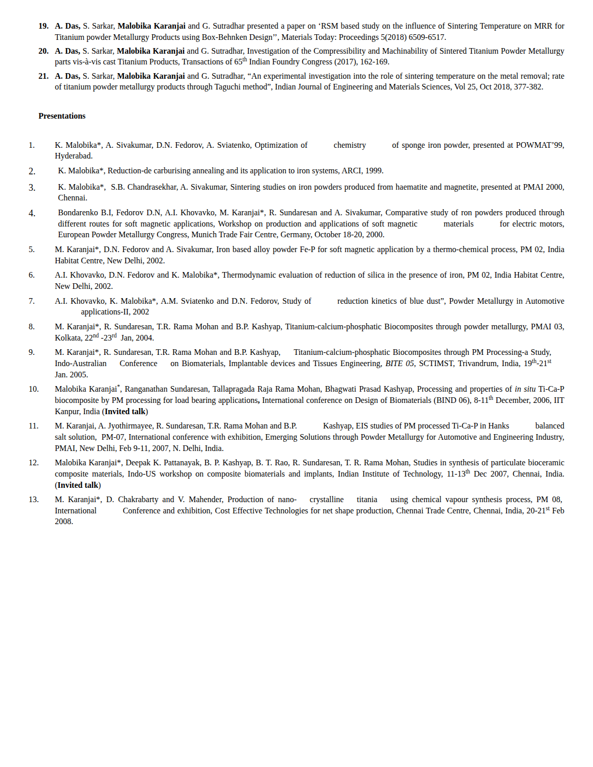19. A. Das, S. Sarkar, Malobika Karanjai and G. Sutradhar presented a paper on ‘RSM based study on the influence of Sintering Temperature on MRR for Titanium powder Metallurgy Products using Box-Behnken Design’’, Materials Today: Proceedings 5(2018) 6509-6517.
20. A. Das, S. Sarkar, Malobika Karanjai and G. Sutradhar, Investigation of the Compressibility and Machinability of Sintered Titanium Powder Metallurgy parts vis-à-vis cast Titanium Products, Transactions of 65th Indian Foundry Congress (2017), 162-169.
21. A. Das, S. Sarkar, Malobika Karanjai and G. Sutradhar, “An experimental investigation into the role of sintering temperature on the metal removal; rate of titanium powder metallurgy products through Taguchi method”, Indian Journal of Engineering and Materials Sciences, Vol 25, Oct 2018, 377-382.
Presentations
1. K. Malobika*, A. Sivakumar, D.N. Fedorov, A. Sviatenko, Optimization of chemistry of sponge iron powder, presented at POWMAT’99, Hyderabad.
2. K. Malobika*, Reduction-de carburising annealing and its application to iron systems, ARCI, 1999.
3. K. Malobika*, S.B. Chandrasekhar, A. Sivakumar, Sintering studies on iron powders produced from haematite and magnetite, presented at PMAI 2000, Chennai.
4. Bondarenko B.I, Fedorov D.N, A.I. Khovavko, M. Karanjai*, R. Sundaresan and A. Sivakumar, Comparative study of ron powders produced through different routes for soft magnetic applications, Workshop on production and applications of soft magnetic materials for electric motors, European Powder Metallurgy Congress, Munich Trade Fair Centre, Germany, October 18-20, 2000.
5. M. Karanjai*, D.N. Fedorov and A. Sivakumar, Iron based alloy powder Fe-P for soft magnetic application by a thermo-chemical process, PM 02, India Habitat Centre, New Delhi, 2002.
6. A.I. Khovavko, D.N. Fedorov and K. Malobika*, Thermodynamic evaluation of reduction of silica in the presence of iron, PM 02, India Habitat Centre, New Delhi, 2002.
7. A.I. Khovavko, K. Malobika*, A.M. Sviatenko and D.N. Fedorov, Study of reduction kinetics of blue dust”, Powder Metallurgy in Automotive applications-II, 2002
8. M. Karanjai*, R. Sundaresan, T.R. Rama Mohan and B.P. Kashyap, Titanium-calcium-phosphatic Biocomposites through powder metallurgy, PMAI 03, Kolkata, 22nd -23rd Jan, 2004.
9. M. Karanjai*, R. Sundaresan, T.R. Rama Mohan and B.P. Kashyap, Titanium-calcium-phosphatic Biocomposites through PM Processing-a Study, Indo-Australian Conference on Biomaterials, Implantable devices and Tissues Engineering, BITE 05, SCTIMST, Trivandrum, India, 19th-21st Jan. 2005.
10. Malobika Karanjai*, Ranganathan Sundaresan, Tallapragada Raja Rama Mohan, Bhagwati Prasad Kashyap, Processing and properties of in situ Ti-Ca-P biocomposite by PM processing for load bearing applications, International conference on Design of Biomaterials (BIND 06), 8-11th December, 2006, IIT Kanpur, India (Invited talk)
11. M. Karanjai, A. Jyothirmayee, R. Sundaresan, T.R. Rama Mohan and B.P. Kashyap, EIS studies of PM processed Ti-Ca-P in Hanks balanced salt solution, PM-07, International conference with exhibition, Emerging Solutions through Powder Metallurgy for Automotive and Engineering Industry, PMAI, New Delhi, Feb 9-11, 2007, N. Delhi, India.
12. Malobika Karanjai*, Deepak K. Pattanayak, B. P. Kashyap, B. T. Rao, R. Sundaresan, T. R. Rama Mohan, Studies in synthesis of particulate bioceramic composite materials, Indo-US workshop on composite biomaterials and implants, Indian Institute of Technology, 11-13th Dec 2007, Chennai, India. (Invited talk)
13. M. Karanjai*, D. Chakrabarty and V. Mahender, Production of nano- crystalline titania using chemical vapour synthesis process, PM 08, International Conference and exhibition, Cost Effective Technologies for net shape production, Chennai Trade Centre, Chennai, India, 20-21st Feb 2008.